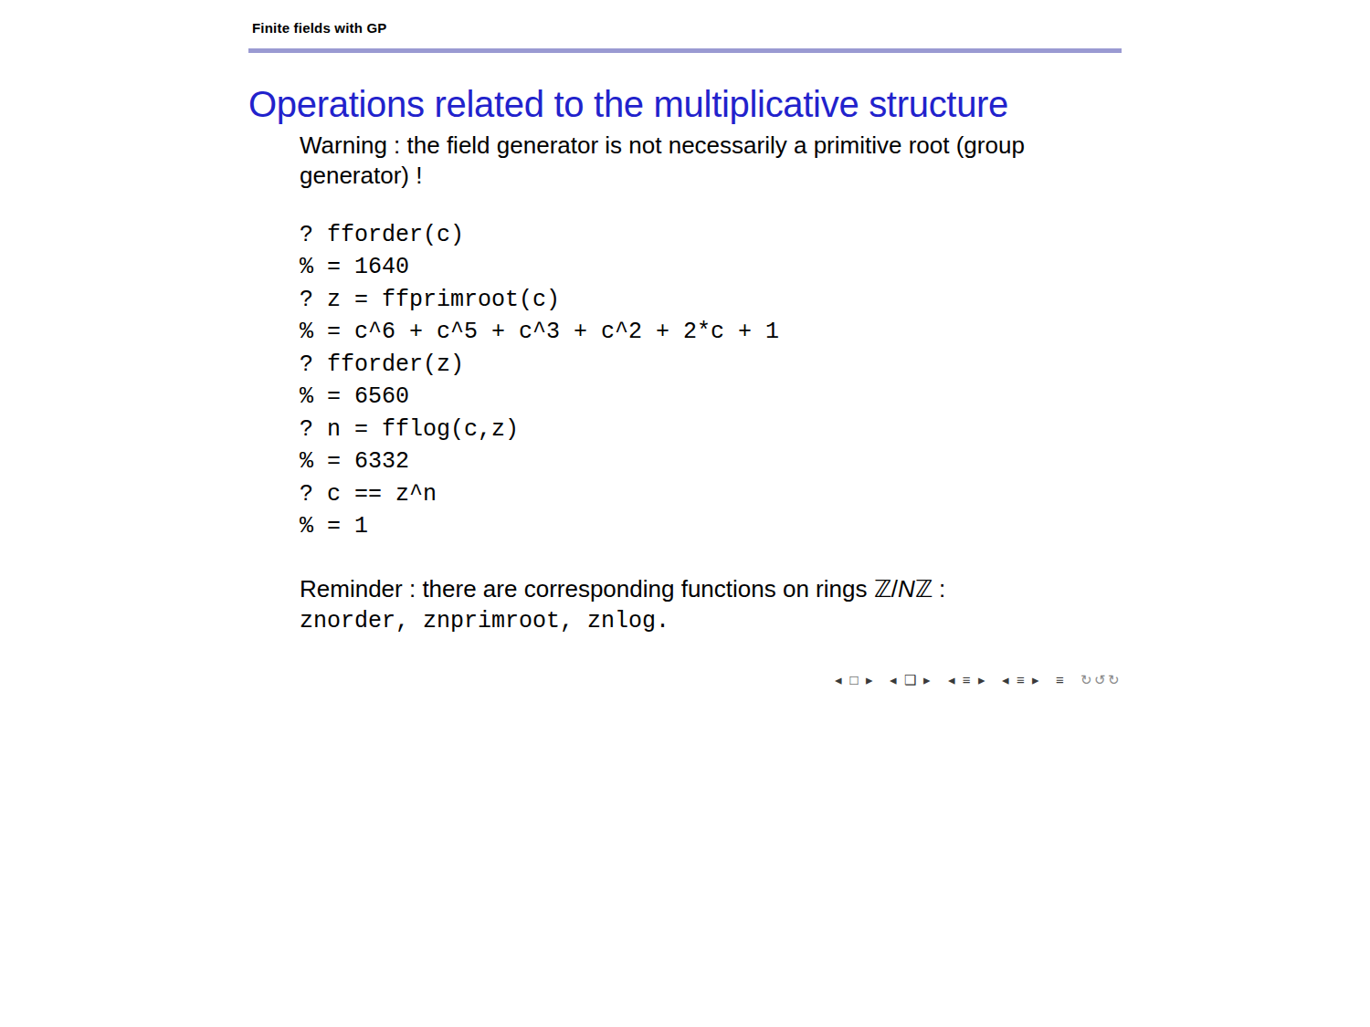Finite fields with GP
Operations related to the multiplicative structure
Warning : the field generator is not necessarily a primitive root (group generator) !
? fforder(c)
% = 1640
? z = ffprimroot(c)
% = c^6 + c^5 + c^3 + c^2 + 2*c + 1
? fforder(z)
% = 6560
? n = fflog(c,z)
% = 6332
? c == z^n
% = 1
Reminder : there are corresponding functions on rings ℤ/Nℤ :
znorder, znprimroot, znlog.
◂ □ ▸ ◂ ❑ ▸ ◂ ≡ ▸ ◂ ≡ ▸ ≡ ↻↺↻